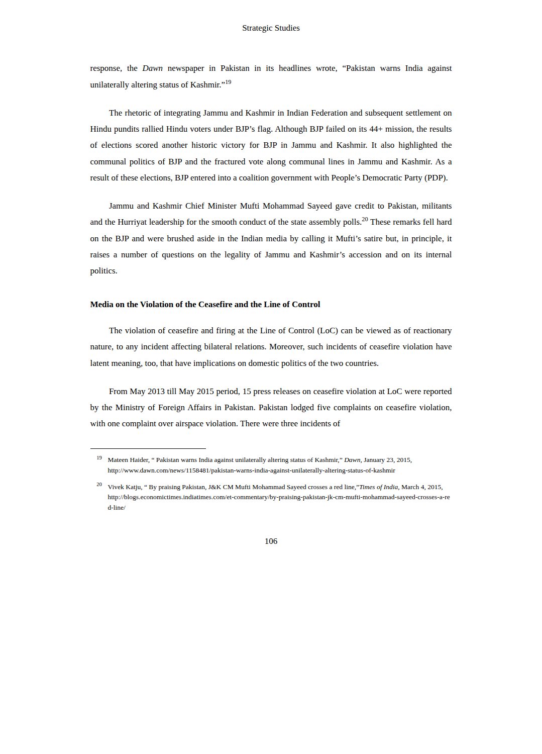Strategic Studies
response, the Dawn newspaper in Pakistan in its headlines wrote, “Pakistan warns India against unilaterally altering status of Kashmir.”19
The rhetoric of integrating Jammu and Kashmir in Indian Federation and subsequent settlement on Hindu pundits rallied Hindu voters under BJP’s flag. Although BJP failed on its 44+ mission, the results of elections scored another historic victory for BJP in Jammu and Kashmir. It also highlighted the communal politics of BJP and the fractured vote along communal lines in Jammu and Kashmir. As a result of these elections, BJP entered into a coalition government with People’s Democratic Party (PDP).
Jammu and Kashmir Chief Minister Mufti Mohammad Sayeed gave credit to Pakistan, militants and the Hurriyat leadership for the smooth conduct of the state assembly polls.20 These remarks fell hard on the BJP and were brushed aside in the Indian media by calling it Mufti’s satire but, in principle, it raises a number of questions on the legality of Jammu and Kashmir’s accession and on its internal politics.
Media on the Violation of the Ceasefire and the Line of Control
The violation of ceasefire and firing at the Line of Control (LoC) can be viewed as of reactionary nature, to any incident affecting bilateral relations. Moreover, such incidents of ceasefire violation have latent meaning, too, that have implications on domestic politics of the two countries.
From May 2013 till May 2015 period, 15 press releases on ceasefire violation at LoC were reported by the Ministry of Foreign Affairs in Pakistan. Pakistan lodged five complaints on ceasefire violation, with one complaint over airspace violation. There were three incidents of
19 Mateen Haider, “ Pakistan warns India against unilaterally altering status of Kashmir,” Dawn, January 23, 2015,
http://www.dawn.com/news/1158481/pakistan-warns-india-against-unilaterally-altering-status-of-kashmir
20 Vivek Katju, “ By praising Pakistan, J&K CM Mufti Mohammad Sayeed crosses a red line,”Times of India, March 4, 2015,
http://blogs.economictimes.indiatimes.com/et-commentary/by-praising-pakistan-jk-cm-mufti-mohammad-sayeed-crosses-a-red-line/
106